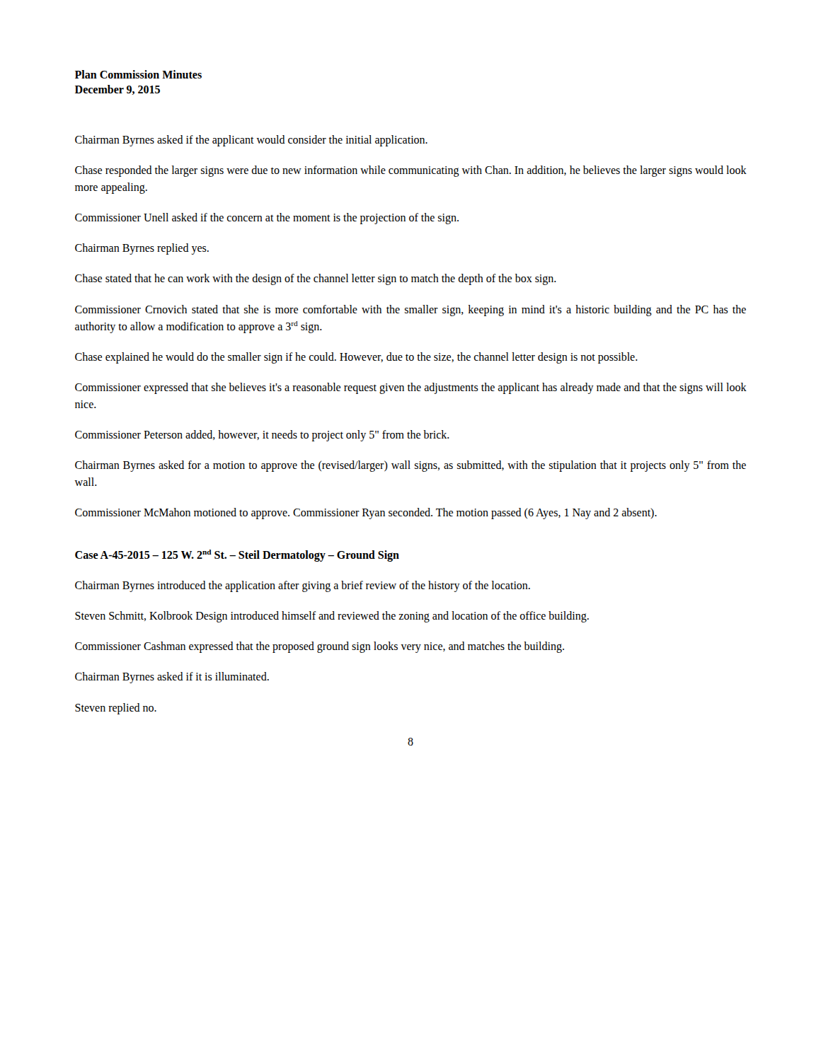Plan Commission Minutes
December 9, 2015
Chairman Byrnes asked if the applicant would consider the initial application.
Chase responded the larger signs were due to new information while communicating with Chan. In addition, he believes the larger signs would look more appealing.
Commissioner Unell asked if the concern at the moment is the projection of the sign.
Chairman Byrnes replied yes.
Chase stated that he can work with the design of the channel letter sign to match the depth of the box sign.
Commissioner Crnovich stated that she is more comfortable with the smaller sign, keeping in mind it's a historic building and the PC has the authority to allow a modification to approve a 3rd sign.
Chase explained he would do the smaller sign if he could. However, due to the size, the channel letter design is not possible.
Commissioner expressed that she believes it's a reasonable request given the adjustments the applicant has already made and that the signs will look nice.
Commissioner Peterson added, however, it needs to project only 5" from the brick.
Chairman Byrnes asked for a motion to approve the (revised/larger) wall signs, as submitted, with the stipulation that it projects only 5" from the wall.
Commissioner McMahon motioned to approve. Commissioner Ryan seconded. The motion passed (6 Ayes, 1 Nay and 2 absent).
Case A-45-2015 – 125 W. 2nd St. – Steil Dermatology – Ground Sign
Chairman Byrnes introduced the application after giving a brief review of the history of the location.
Steven Schmitt, Kolbrook Design introduced himself and reviewed the zoning and location of the office building.
Commissioner Cashman expressed that the proposed ground sign looks very nice, and matches the building.
Chairman Byrnes asked if it is illuminated.
Steven replied no.
8